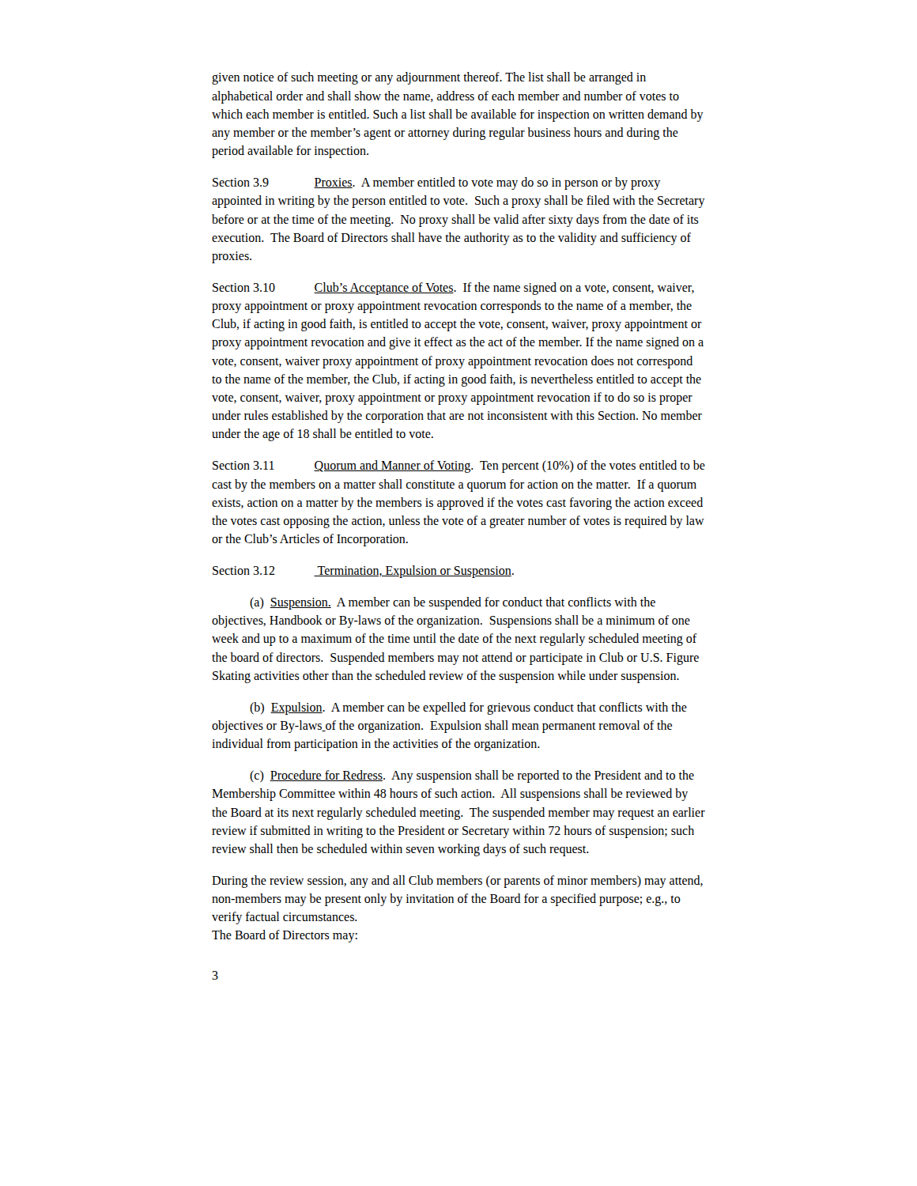given notice of such meeting or any adjournment thereof. The list shall be arranged in alphabetical order and shall show the name, address of each member and number of votes to which each member is entitled. Such a list shall be available for inspection on written demand by any member or the member’s agent or attorney during regular business hours and during the period available for inspection.
Section 3.9 Proxies. A member entitled to vote may do so in person or by proxy appointed in writing by the person entitled to vote. Such a proxy shall be filed with the Secretary before or at the time of the meeting. No proxy shall be valid after sixty days from the date of its execution. The Board of Directors shall have the authority as to the validity and sufficiency of proxies.
Section 3.10 Club’s Acceptance of Votes. If the name signed on a vote, consent, waiver, proxy appointment or proxy appointment revocation corresponds to the name of a member, the Club, if acting in good faith, is entitled to accept the vote, consent, waiver, proxy appointment or proxy appointment revocation and give it effect as the act of the member. If the name signed on a vote, consent, waiver proxy appointment of proxy appointment revocation does not correspond to the name of the member, the Club, if acting in good faith, is nevertheless entitled to accept the vote, consent, waiver, proxy appointment or proxy appointment revocation if to do so is proper under rules established by the corporation that are not inconsistent with this Section. No member under the age of 18 shall be entitled to vote.
Section 3.11 Quorum and Manner of Voting. Ten percent (10%) of the votes entitled to be cast by the members on a matter shall constitute a quorum for action on the matter. If a quorum exists, action on a matter by the members is approved if the votes cast favoring the action exceed the votes cast opposing the action, unless the vote of a greater number of votes is required by law or the Club’s Articles of Incorporation.
Section 3.12 Termination, Expulsion or Suspension.
(a) Suspension. A member can be suspended for conduct that conflicts with the objectives, Handbook or By-laws of the organization. Suspensions shall be a minimum of one week and up to a maximum of the time until the date of the next regularly scheduled meeting of the board of directors. Suspended members may not attend or participate in Club or U.S. Figure Skating activities other than the scheduled review of the suspension while under suspension.
(b) Expulsion. A member can be expelled for grievous conduct that conflicts with the objectives or By-laws of the organization. Expulsion shall mean permanent removal of the individual from participation in the activities of the organization.
(c) Procedure for Redress. Any suspension shall be reported to the President and to the Membership Committee within 48 hours of such action. All suspensions shall be reviewed by the Board at its next regularly scheduled meeting. The suspended member may request an earlier review if submitted in writing to the President or Secretary within 72 hours of suspension; such review shall then be scheduled within seven working days of such request.
During the review session, any and all Club members (or parents of minor members) may attend, non-members may be present only by invitation of the Board for a specified purpose; e.g., to verify factual circumstances.
The Board of Directors may:
3